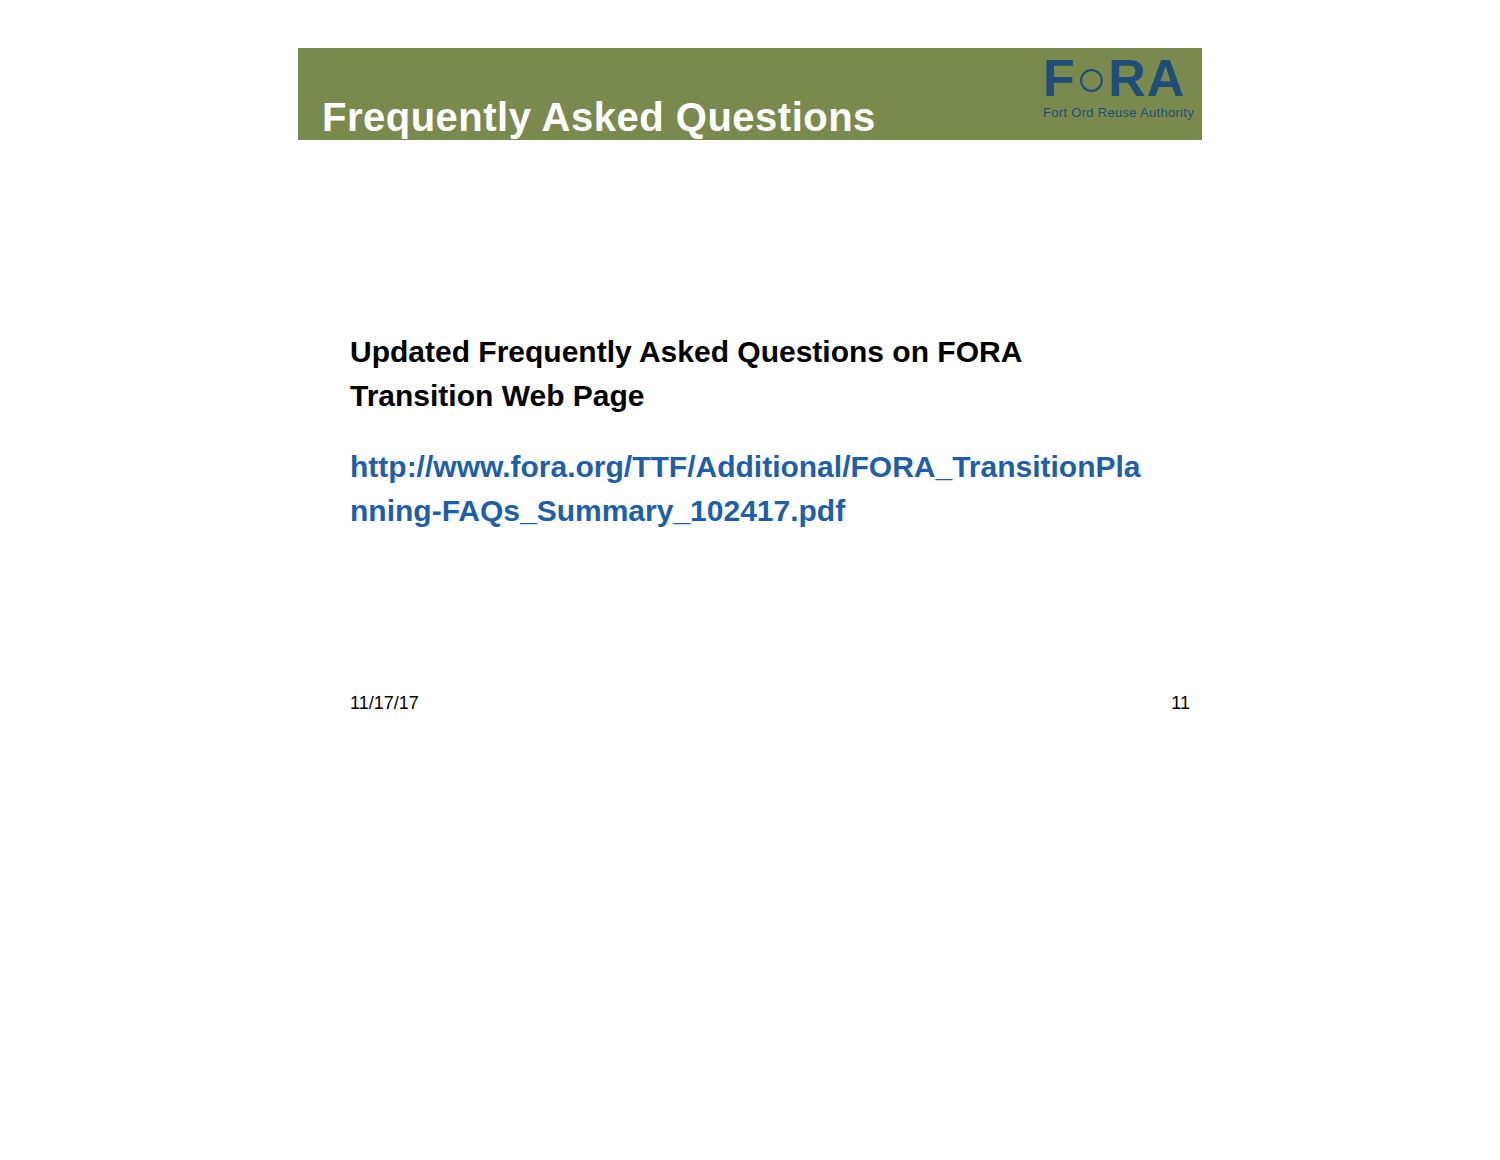Frequently Asked Questions
F○RA
Fort Ord Reuse Authority
Updated Frequently Asked Questions on FORA Transition Web Page
http://www.fora.org/TTF/Additional/FORA_TransitionPlanning-FAQs_Summary_102417.pdf
11/17/17
11